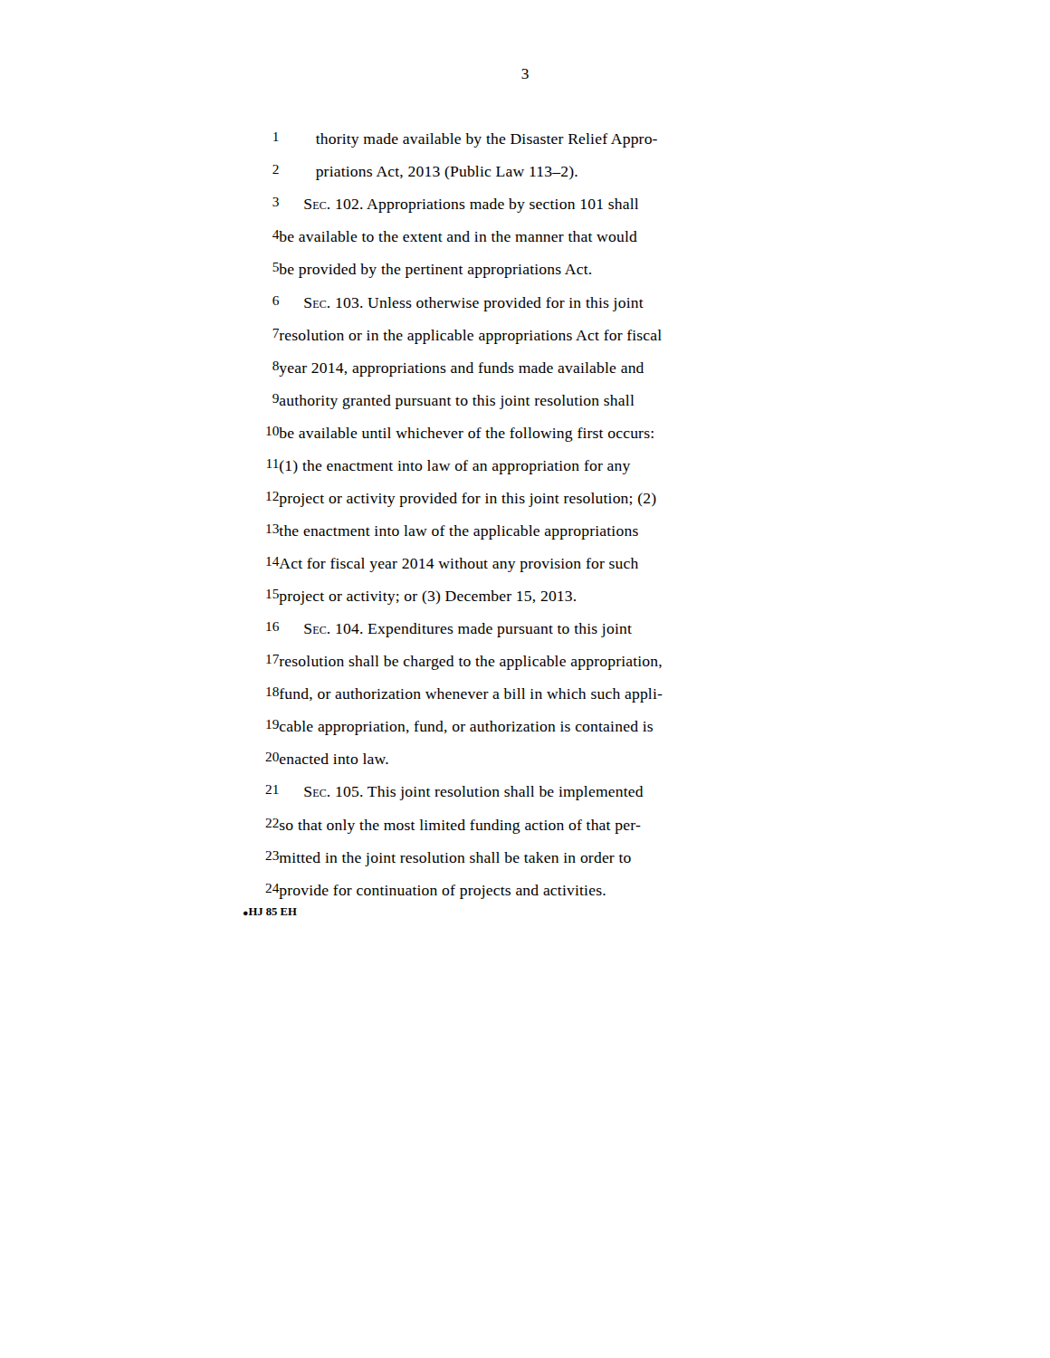3
| 1 | thority made available by the Disaster Relief Appro- |
| 2 | priations Act, 2013 (Public Law 113–2). |
| 3 | Sec. 102. Appropriations made by section 101 shall |
| 4 | be available to the extent and in the manner that would |
| 5 | be provided by the pertinent appropriations Act. |
| 6 | Sec. 103. Unless otherwise provided for in this joint |
| 7 | resolution or in the applicable appropriations Act for fiscal |
| 8 | year 2014, appropriations and funds made available and |
| 9 | authority granted pursuant to this joint resolution shall |
| 10 | be available until whichever of the following first occurs: |
| 11 | (1) the enactment into law of an appropriation for any |
| 12 | project or activity provided for in this joint resolution; (2) |
| 13 | the enactment into law of the applicable appropriations |
| 14 | Act for fiscal year 2014 without any provision for such |
| 15 | project or activity; or (3) December 15, 2013. |
| 16 | Sec. 104. Expenditures made pursuant to this joint |
| 17 | resolution shall be charged to the applicable appropriation, |
| 18 | fund, or authorization whenever a bill in which such appli- |
| 19 | cable appropriation, fund, or authorization is contained is |
| 20 | enacted into law. |
| 21 | Sec. 105. This joint resolution shall be implemented |
| 22 | so that only the most limited funding action of that per- |
| 23 | mitted in the joint resolution shall be taken in order to |
| 24 | provide for continuation of projects and activities. |
●HJ 85 EH